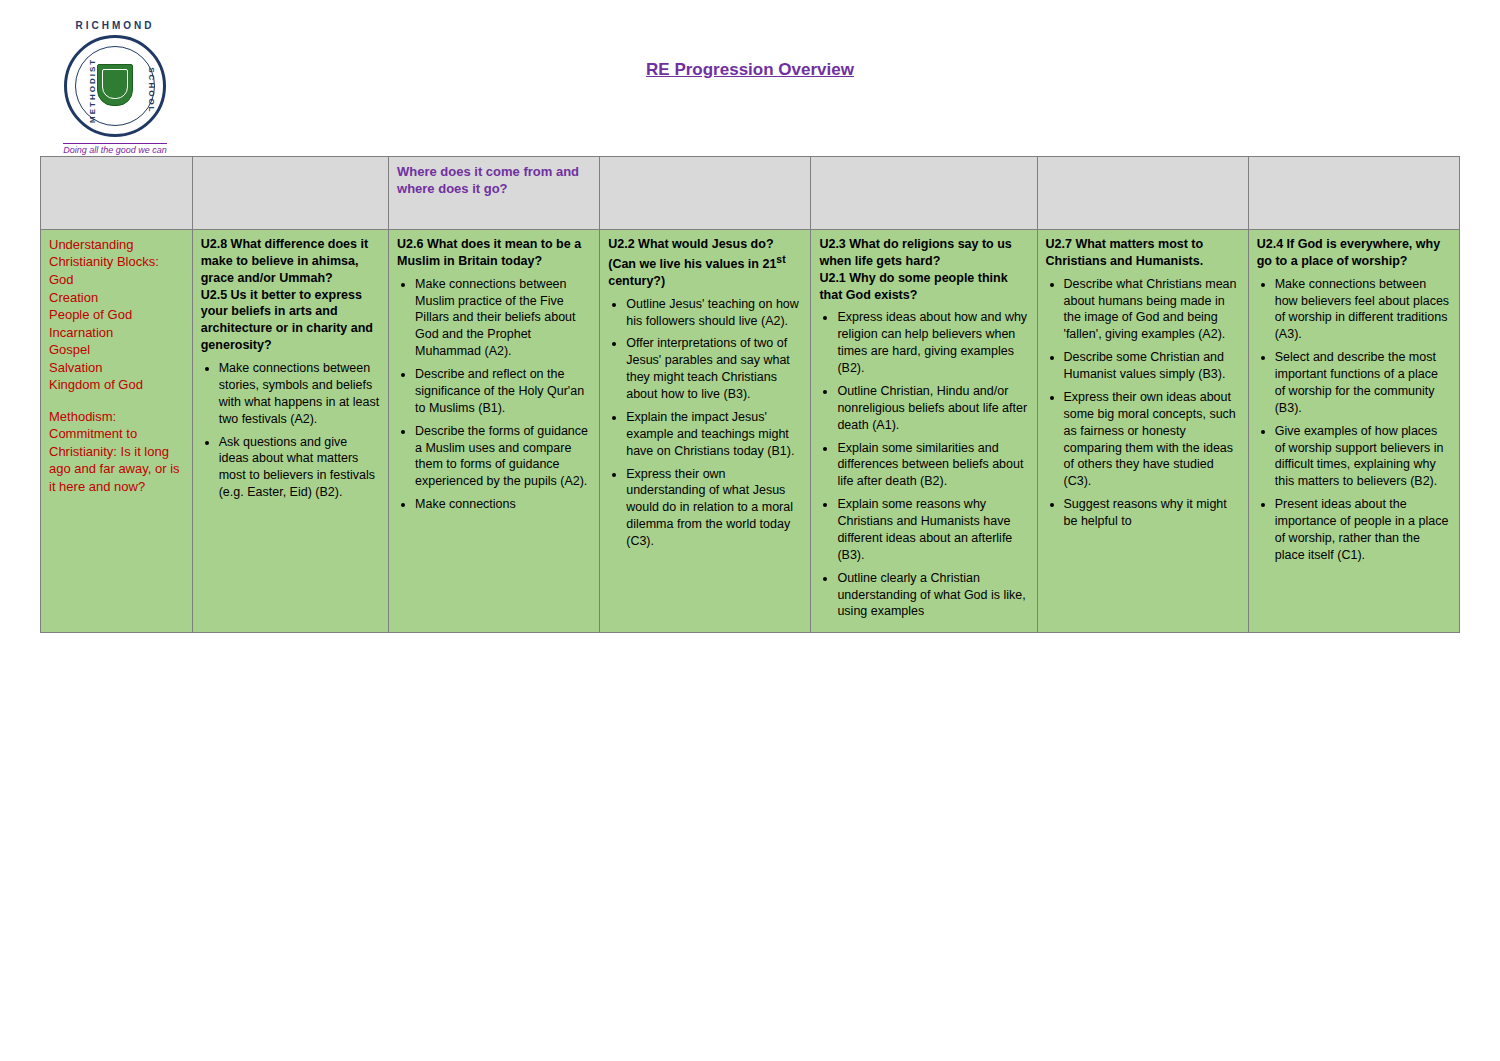RICHMOND
METHODIST
SCHOOL
Doing all the good we can
RE Progression Overview
| | | Where does it come from and where does it go? | | | | |
| Understanding Christianity Blocks: God Creation People of God Incarnation Gospel Salvation Kingdom of God Methodism: Commitment to Christianity: Is it long ago and far away, or is it here and now? | U2.8 What difference does it make to believe in ahimsa, grace and/or Ummah? U2.5 Us it better to express your beliefs in arts and architecture or in charity and generosity? Make connections between stories, symbols and beliefs with what happens in at least two festivals (A2). Ask questions and give ideas about what matters most to believers in festivals (e.g. Easter, Eid) (B2). | U2.6 What does it mean to be a Muslim in Britain today? Make connections between Muslim practice of the Five Pillars and their beliefs about God and the Prophet Muhammad (A2). Describe and reflect on the significance of the Holy Qur'an to Muslims (B1). Describe the forms of guidance a Muslim uses and compare them to forms of guidance experienced by the pupils (A2). Make connections | U2.2 What would Jesus do? (Can we live his values in 21 st century?) Outline Jesus' teaching on how his followers should live (A2). Offer interpretations of two of Jesus' parables and say what they might teach Christians about how to live (B3). Explain the impact Jesus' example and teachings might have on Christians today (B1). Express their own understanding of what Jesus would do in relation to a moral dilemma from the world today (C3). | U2.3 What do religions say to us when life gets hard? U2.1 Why do some people think that God exists? Express ideas about how and why religion can help believers when times are hard, giving examples (B2). Outline Christian, Hindu and/or nonreligious beliefs about life after death (A1). Explain some similarities and differences between beliefs about life after death (B2). Explain some reasons why Christians and Humanists have different ideas about an afterlife (B3). Outline clearly a Christian understanding of what God is like, using examples | U2.7 What matters most to Christians and Humanists. Describe what Christians mean about humans being made in the image of God and being 'fallen', giving examples (A2). Describe some Christian and Humanist values simply (B3). Express their own ideas about some big moral concepts, such as fairness or honesty comparing them with the ideas of others they have studied (C3). Suggest reasons why it might be helpful to | U2.4 If God is everywhere, why go to a place of worship? Make connections between how believers feel about places of worship in different traditions (A3). Select and describe the most important functions of a place of worship for the community (B3). Give examples of how places of worship support believers in difficult times, explaining why this matters to believers (B2). Present ideas about the importance of people in a place of worship, rather than the place itself (C1). |